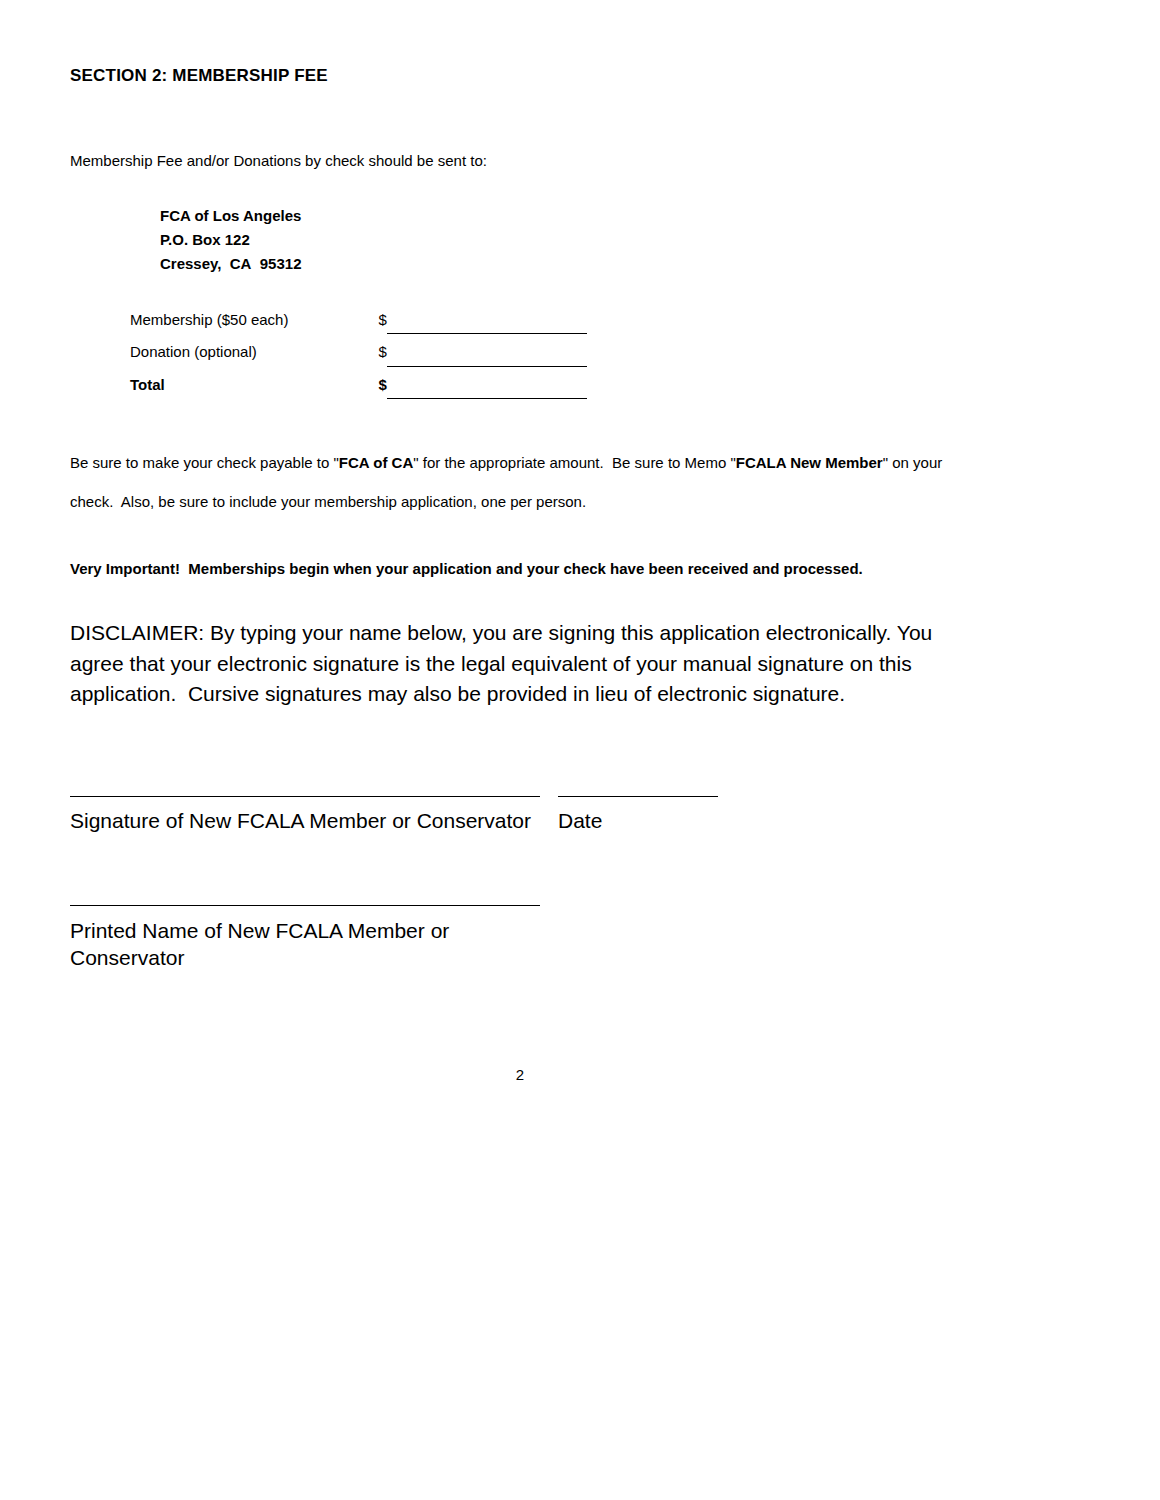SECTION 2: MEMBERSHIP FEE
Membership Fee and/or Donations by check should be sent to:
FCA of Los Angeles
P.O. Box 122
Cressey, CA 95312
| Membership ($50 each) | $ |
| Donation (optional) | $ |
| Total | $ |
Be sure to make your check payable to "FCA of CA" for the appropriate amount. Be sure to Memo "FCALA New Member" on your check. Also, be sure to include your membership application, one per person.
Very Important! Memberships begin when your application and your check have been received and processed.
DISCLAIMER: By typing your name below, you are signing this application electronically. You agree that your electronic signature is the legal equivalent of your manual signature on this application. Cursive signatures may also be provided in lieu of electronic signature.
Signature of New FCALA Member or Conservator Date
Printed Name of New FCALA Member or Conservator
2